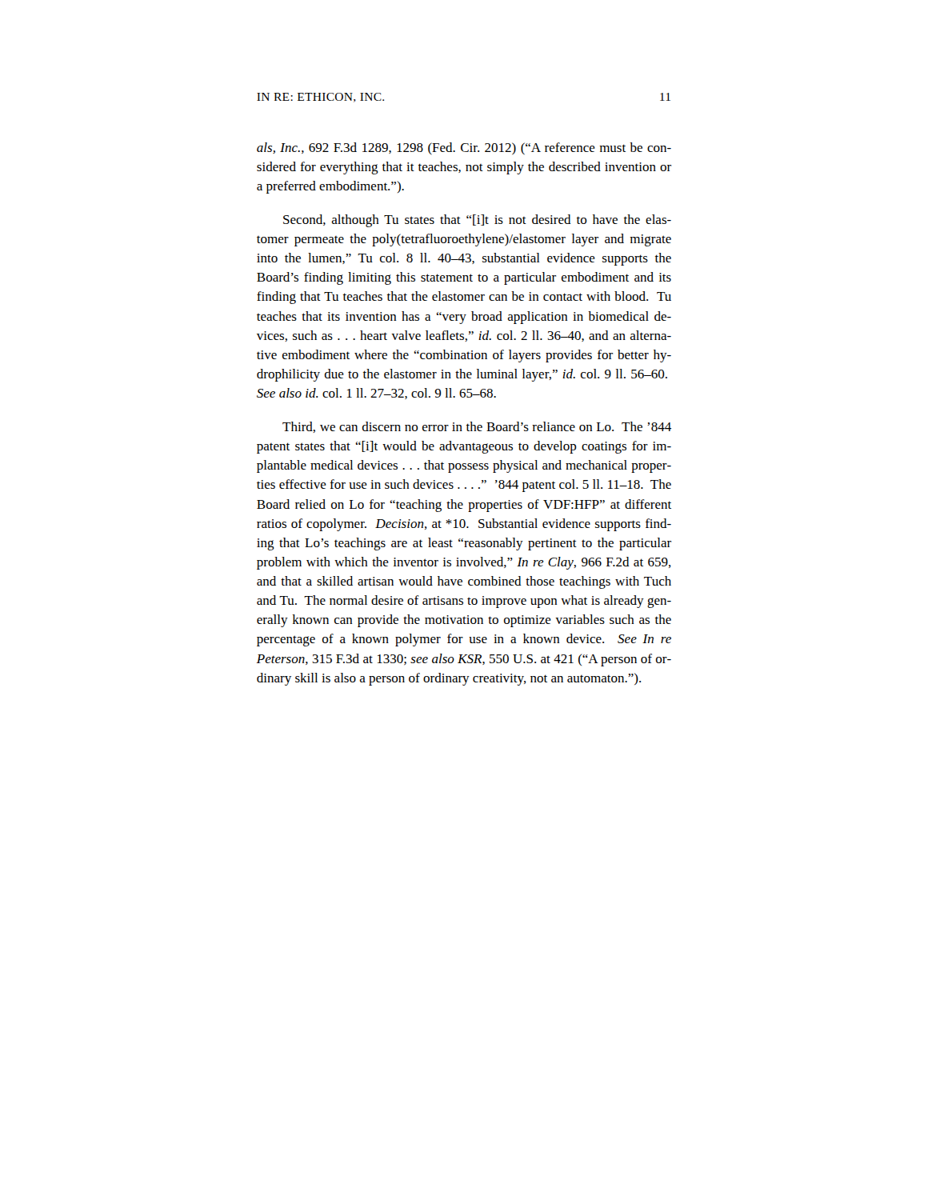In re: Ethicon, Inc. 11
als, Inc., 692 F.3d 1289, 1298 (Fed. Cir. 2012) (“A reference must be considered for everything that it teaches, not simply the described invention or a preferred embodiment.”).
Second, although Tu states that “[i]t is not desired to have the elastomer permeate the poly(tetrafluoroethylene)/elastomer layer and migrate into the lumen,” Tu col. 8 ll. 40–43, substantial evidence supports the Board’s finding limiting this statement to a particular embodiment and its finding that Tu teaches that the elastomer can be in contact with blood. Tu teaches that its invention has a “very broad application in biomedical devices, such as . . . heart valve leaflets,” id. col. 2 ll. 36–40, and an alternative embodiment where the “combination of layers provides for better hydrophilicity due to the elastomer in the luminal layer,” id. col. 9 ll. 56–60. See also id. col. 1 ll. 27–32, col. 9 ll. 65–68.
Third, we can discern no error in the Board’s reliance on Lo. The ’844 patent states that “[i]t would be advantageous to develop coatings for implantable medical devices . . . that possess physical and mechanical properties effective for use in such devices . . . .” ’844 patent col. 5 ll. 11–18. The Board relied on Lo for “teaching the properties of VDF:HFP” at different ratios of copolymer. Decision, at *10. Substantial evidence supports finding that Lo’s teachings are at least “reasonably pertinent to the particular problem with which the inventor is involved,” In re Clay, 966 F.2d at 659, and that a skilled artisan would have combined those teachings with Tuch and Tu. The normal desire of artisans to improve upon what is already generally known can provide the motivation to optimize variables such as the percentage of a known polymer for use in a known device. See In re Peterson, 315 F.3d at 1330; see also KSR, 550 U.S. at 421 (“A person of ordinary skill is also a person of ordinary creativity, not an automaton.”).